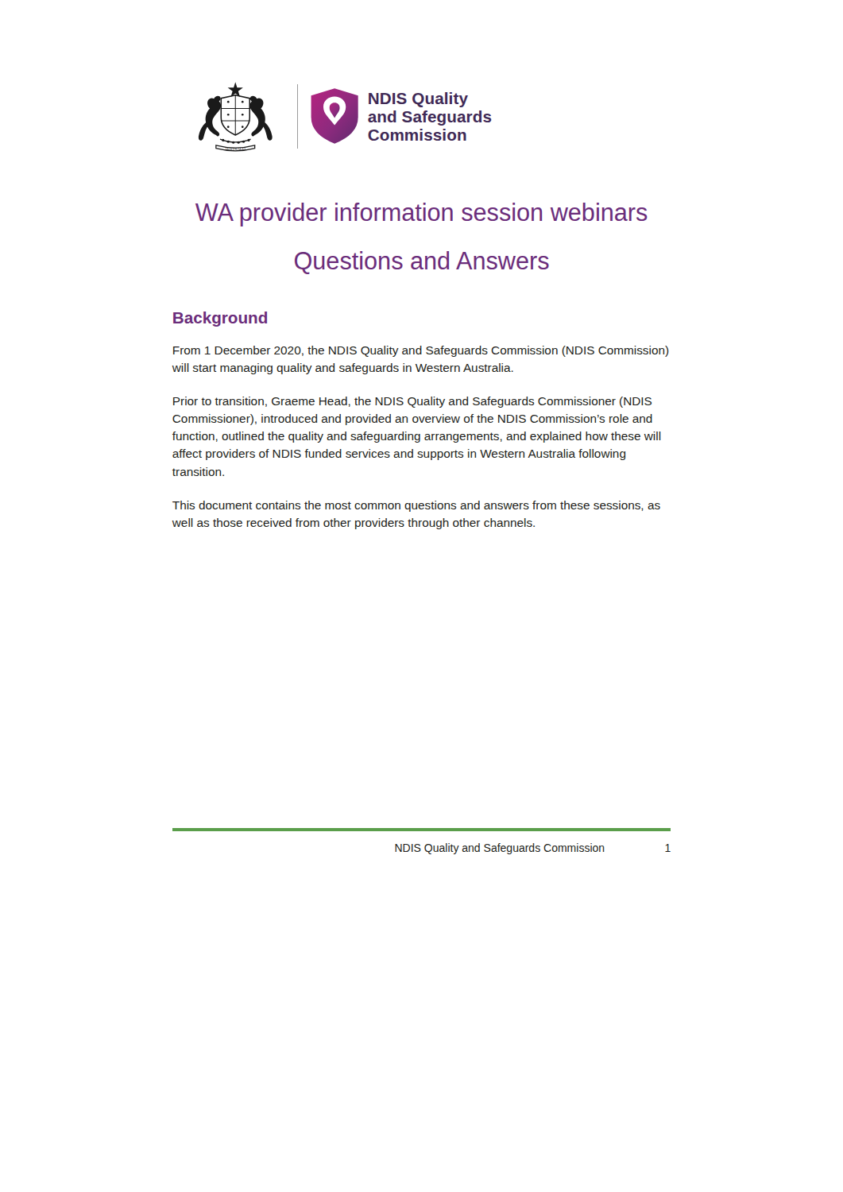AUSTRALIA
NDIS Quality
and Safeguards
Commission
WA provider information session webinars Questions and Answers
Background
From 1 December 2020, the NDIS Quality and Safeguards Commission (NDIS Commission) will start managing quality and safeguards in Western Australia.
Prior to transition, Graeme Head, the NDIS Quality and Safeguards Commissioner (NDIS Commissioner), introduced and provided an overview of the NDIS Commission’s role and function, outlined the quality and safeguarding arrangements, and explained how these will affect providers of NDIS funded services and supports in Western Australia following transition.
This document contains the most common questions and answers from these sessions, as well as those received from other providers through other channels.
NDIS Quality and Safeguards Commission 1